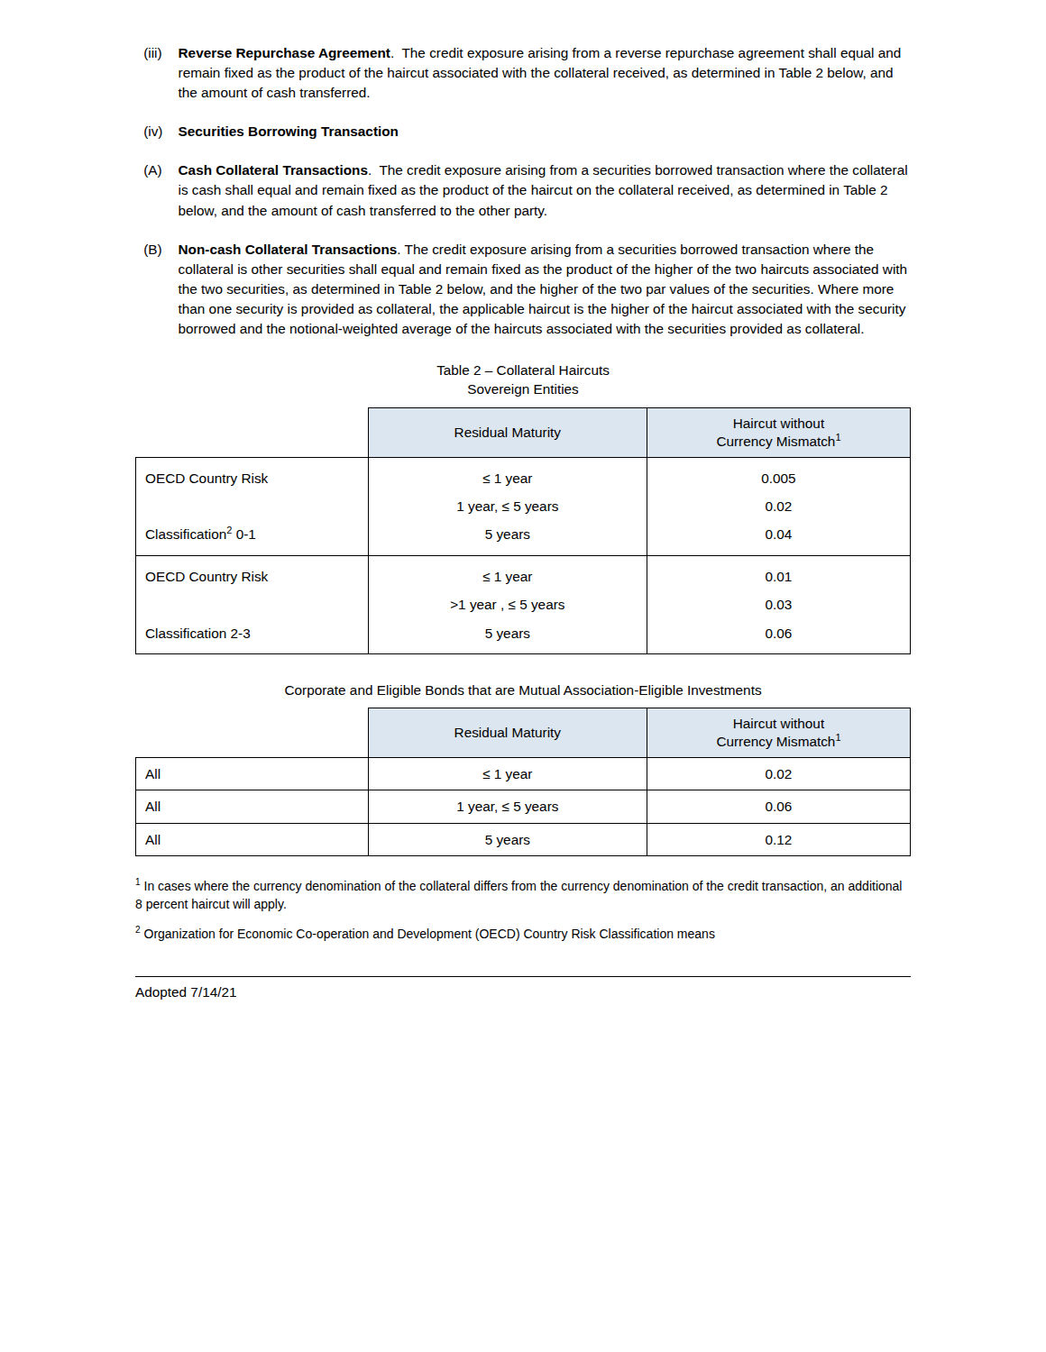(iii) Reverse Repurchase Agreement. The credit exposure arising from a reverse repurchase agreement shall equal and remain fixed as the product of the haircut associated with the collateral received, as determined in Table 2 below, and the amount of cash transferred.
(iv) Securities Borrowing Transaction
(A) Cash Collateral Transactions. The credit exposure arising from a securities borrowed transaction where the collateral is cash shall equal and remain fixed as the product of the haircut on the collateral received, as determined in Table 2 below, and the amount of cash transferred to the other party.
(B) Non-cash Collateral Transactions. The credit exposure arising from a securities borrowed transaction where the collateral is other securities shall equal and remain fixed as the product of the higher of the two haircuts associated with the two securities, as determined in Table 2 below, and the higher of the two par values of the securities. Where more than one security is provided as collateral, the applicable haircut is the higher of the haircut associated with the security borrowed and the notional-weighted average of the haircuts associated with the securities provided as collateral.
Table 2 – Collateral Haircuts Sovereign Entities
| | Residual Maturity | Haircut without Currency Mismatch 1 |
| --- | --- | --- |
| OECD Country Risk Classification 2 0-1 | ≤ 1 year 1 year, ≤ 5 years 5 years | 0.005 0.02 0.04 |
| OECD Country Risk Classification 2-3 | ≤ 1 year >1 year , ≤ 5 years 5 years | 0.01 0.03 0.06 |
Corporate and Eligible Bonds that are Mutual Association-Eligible Investments
| | Residual Maturity | Haircut without Currency Mismatch 1 |
| --- | --- | --- |
| All | ≤ 1 year | 0.02 |
| All | 1 year, ≤ 5 years | 0.06 |
| All | 5 years | 0.12 |
1 In cases where the currency denomination of the collateral differs from the currency denomination of the credit transaction, an additional 8 percent haircut will apply.
2 Organization for Economic Co-operation and Development (OECD) Country Risk Classification means
Adopted 7/14/21